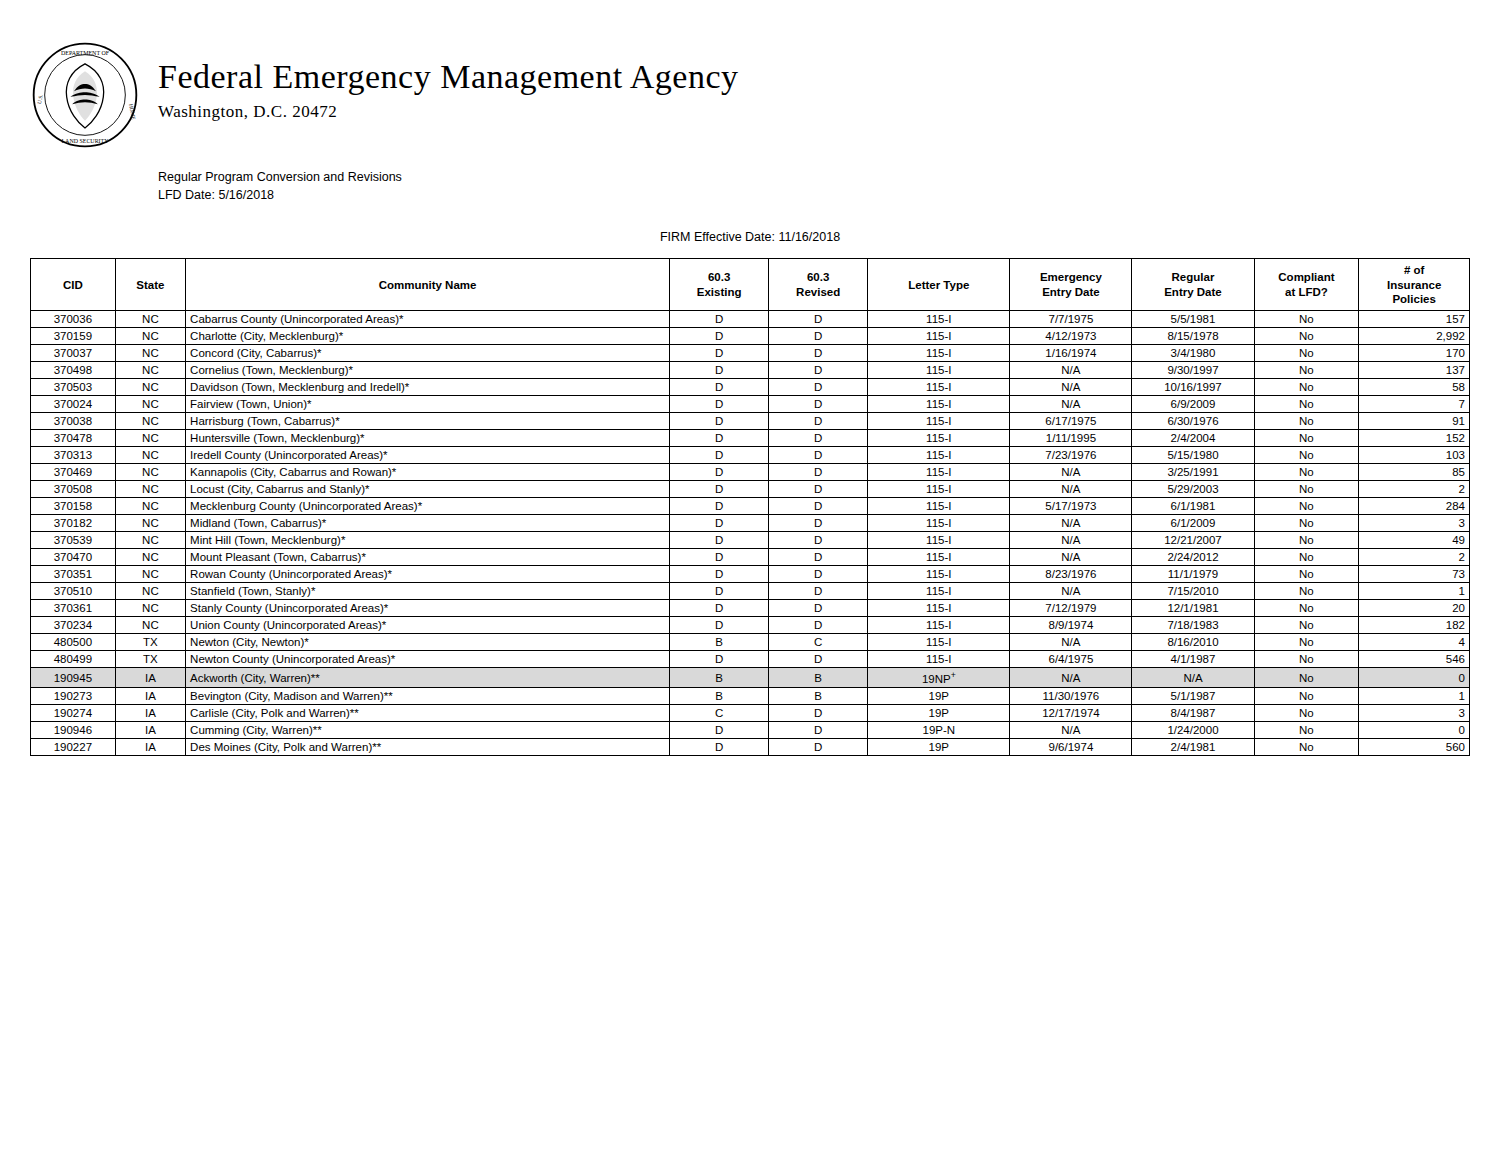DEPARTMENT OF LAND SECURITY U.S. HOME
Federal Emergency Management Agency
Washington, D.C. 20472
Regular Program Conversion and Revisions
LFD Date: 5/16/2018
FIRM Effective Date: 11/16/2018
| CID | State | Community Name | 60.3 Existing | 60.3 Revised | Letter Type | Emergency Entry Date | Regular Entry Date | Compliant at LFD? | # of Insurance Policies |
| --- | --- | --- | --- | --- | --- | --- | --- | --- | --- |
| 370036 | NC | Cabarrus County (Unincorporated Areas)* | D | D | 115-I | 7/7/1975 | 5/5/1981 | No | 157 |
| 370159 | NC | Charlotte (City, Mecklenburg)* | D | D | 115-I | 4/12/1973 | 8/15/1978 | No | 2,992 |
| 370037 | NC | Concord (City, Cabarrus)* | D | D | 115-I | 1/16/1974 | 3/4/1980 | No | 170 |
| 370498 | NC | Cornelius (Town, Mecklenburg)* | D | D | 115-I | N/A | 9/30/1997 | No | 137 |
| 370503 | NC | Davidson (Town, Mecklenburg and Iredell)* | D | D | 115-I | N/A | 10/16/1997 | No | 58 |
| 370024 | NC | Fairview (Town, Union)* | D | D | 115-I | N/A | 6/9/2009 | No | 7 |
| 370038 | NC | Harrisburg (Town, Cabarrus)* | D | D | 115-I | 6/17/1975 | 6/30/1976 | No | 91 |
| 370478 | NC | Huntersville (Town, Mecklenburg)* | D | D | 115-I | 1/11/1995 | 2/4/2004 | No | 152 |
| 370313 | NC | Iredell County (Unincorporated Areas)* | D | D | 115-I | 7/23/1976 | 5/15/1980 | No | 103 |
| 370469 | NC | Kannapolis (City, Cabarrus and Rowan)* | D | D | 115-I | N/A | 3/25/1991 | No | 85 |
| 370508 | NC | Locust (City, Cabarrus and Stanly)* | D | D | 115-I | N/A | 5/29/2003 | No | 2 |
| 370158 | NC | Mecklenburg County (Unincorporated Areas)* | D | D | 115-I | 5/17/1973 | 6/1/1981 | No | 284 |
| 370182 | NC | Midland (Town, Cabarrus)* | D | D | 115-I | N/A | 6/1/2009 | No | 3 |
| 370539 | NC | Mint Hill (Town, Mecklenburg)* | D | D | 115-I | N/A | 12/21/2007 | No | 49 |
| 370470 | NC | Mount Pleasant (Town, Cabarrus)* | D | D | 115-I | N/A | 2/24/2012 | No | 2 |
| 370351 | NC | Rowan County (Unincorporated Areas)* | D | D | 115-I | 8/23/1976 | 11/1/1979 | No | 73 |
| 370510 | NC | Stanfield (Town, Stanly)* | D | D | 115-I | N/A | 7/15/2010 | No | 1 |
| 370361 | NC | Stanly County (Unincorporated Areas)* | D | D | 115-I | 7/12/1979 | 12/1/1981 | No | 20 |
| 370234 | NC | Union County (Unincorporated Areas)* | D | D | 115-I | 8/9/1974 | 7/18/1983 | No | 182 |
| 480500 | TX | Newton (City, Newton)* | B | C | 115-I | N/A | 8/16/2010 | No | 4 |
| 480499 | TX | Newton County (Unincorporated Areas)* | D | D | 115-I | 6/4/1975 | 4/1/1987 | No | 546 |
| 190945 | IA | Ackworth (City, Warren)** | B | B | 19NP + | N/A | N/A | No | 0 |
| 190273 | IA | Bevington (City, Madison and Warren)** | B | B | 19P | 11/30/1976 | 5/1/1987 | No | 1 |
| 190274 | IA | Carlisle (City, Polk and Warren)** | C | D | 19P | 12/17/1974 | 8/4/1987 | No | 3 |
| 190946 | IA | Cumming (City, Warren)** | D | D | 19P-N | N/A | 1/24/2000 | No | 0 |
| 190227 | IA | Des Moines (City, Polk and Warren)** | D | D | 19P | 9/6/1974 | 2/4/1981 | No | 560 |